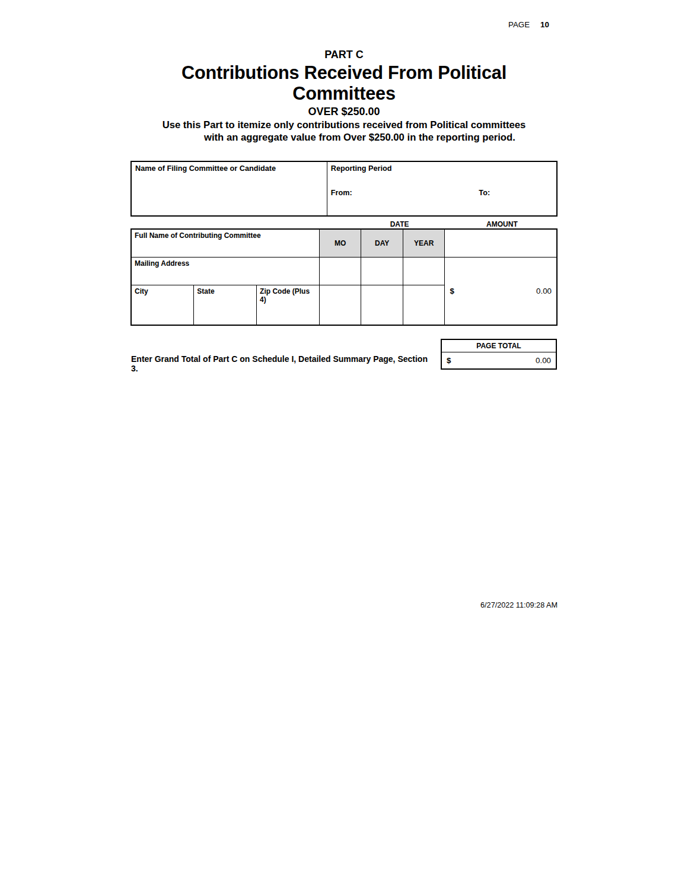PAGE 10
PART C
Contributions Received From Political Committees
OVER $250.00
Use this Part to itemize only contributions received from Political committees with an aggregate value from Over $250.00 in the reporting period.
| Name of Filing Committee or Candidate | Reporting Period From: To: |
| | DATE | AMOUNT |
| Full Name of Contributing Committee | MO | DAY | YEAR | |
| Mailing Address | | | | $ 0.00 |
| City | State | Zip Code (Plus 4) | | | |
| Enter Grand Total of Part C on Schedule I, Detailed Summary Page, Section 3. | PAGE TOTAL $ 0.00 |
6/27/2022 11:09:28 AM